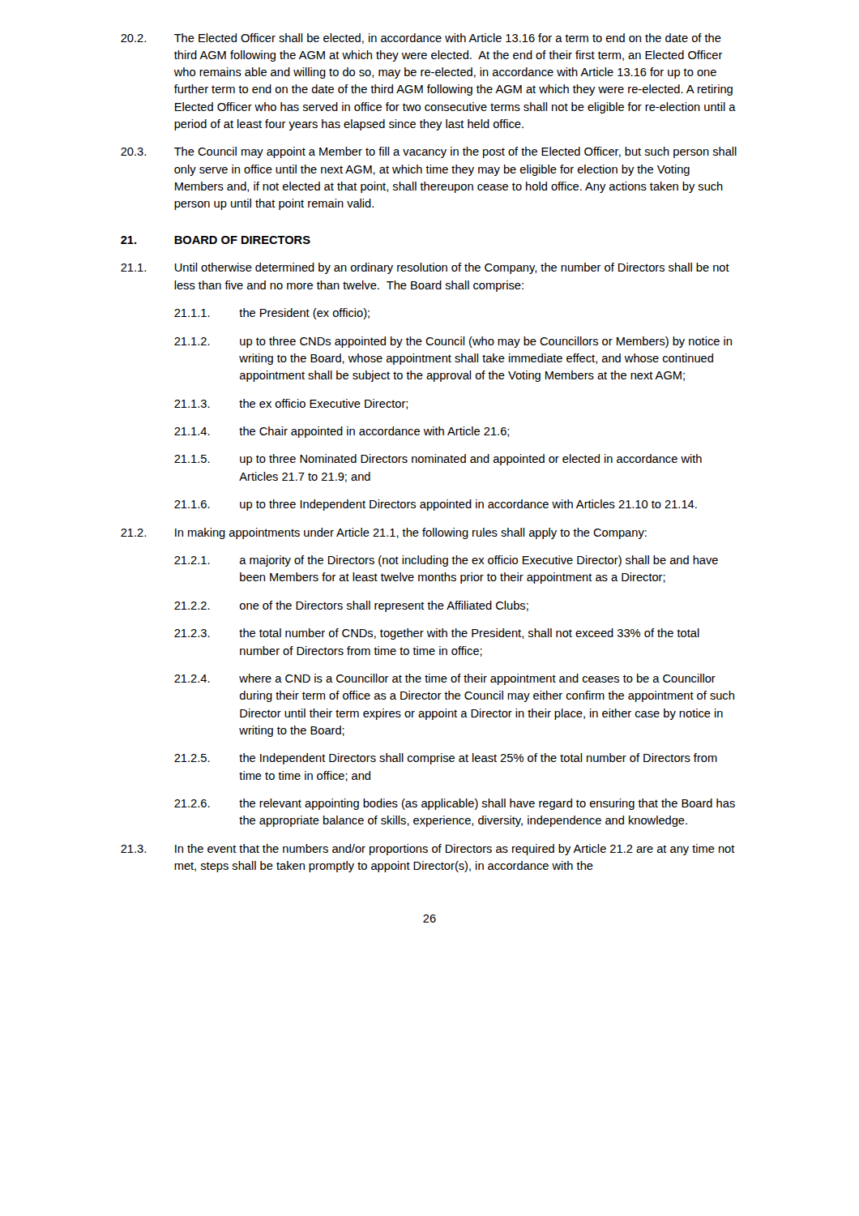20.2. The Elected Officer shall be elected, in accordance with Article 13.16 for a term to end on the date of the third AGM following the AGM at which they were elected. At the end of their first term, an Elected Officer who remains able and willing to do so, may be re-elected, in accordance with Article 13.16 for up to one further term to end on the date of the third AGM following the AGM at which they were re-elected. A retiring Elected Officer who has served in office for two consecutive terms shall not be eligible for re-election until a period of at least four years has elapsed since they last held office.
20.3. The Council may appoint a Member to fill a vacancy in the post of the Elected Officer, but such person shall only serve in office until the next AGM, at which time they may be eligible for election by the Voting Members and, if not elected at that point, shall thereupon cease to hold office. Any actions taken by such person up until that point remain valid.
21. BOARD OF DIRECTORS
21.1. Until otherwise determined by an ordinary resolution of the Company, the number of Directors shall be not less than five and no more than twelve. The Board shall comprise:
21.1.1. the President (ex officio);
21.1.2. up to three CNDs appointed by the Council (who may be Councillors or Members) by notice in writing to the Board, whose appointment shall take immediate effect, and whose continued appointment shall be subject to the approval of the Voting Members at the next AGM;
21.1.3. the ex officio Executive Director;
21.1.4. the Chair appointed in accordance with Article 21.6;
21.1.5. up to three Nominated Directors nominated and appointed or elected in accordance with Articles 21.7 to 21.9; and
21.1.6. up to three Independent Directors appointed in accordance with Articles 21.10 to 21.14.
21.2. In making appointments under Article 21.1, the following rules shall apply to the Company:
21.2.1. a majority of the Directors (not including the ex officio Executive Director) shall be and have been Members for at least twelve months prior to their appointment as a Director;
21.2.2. one of the Directors shall represent the Affiliated Clubs;
21.2.3. the total number of CNDs, together with the President, shall not exceed 33% of the total number of Directors from time to time in office;
21.2.4. where a CND is a Councillor at the time of their appointment and ceases to be a Councillor during their term of office as a Director the Council may either confirm the appointment of such Director until their term expires or appoint a Director in their place, in either case by notice in writing to the Board;
21.2.5. the Independent Directors shall comprise at least 25% of the total number of Directors from time to time in office; and
21.2.6. the relevant appointing bodies (as applicable) shall have regard to ensuring that the Board has the appropriate balance of skills, experience, diversity, independence and knowledge.
21.3. In the event that the numbers and/or proportions of Directors as required by Article 21.2 are at any time not met, steps shall be taken promptly to appoint Director(s), in accordance with the
26